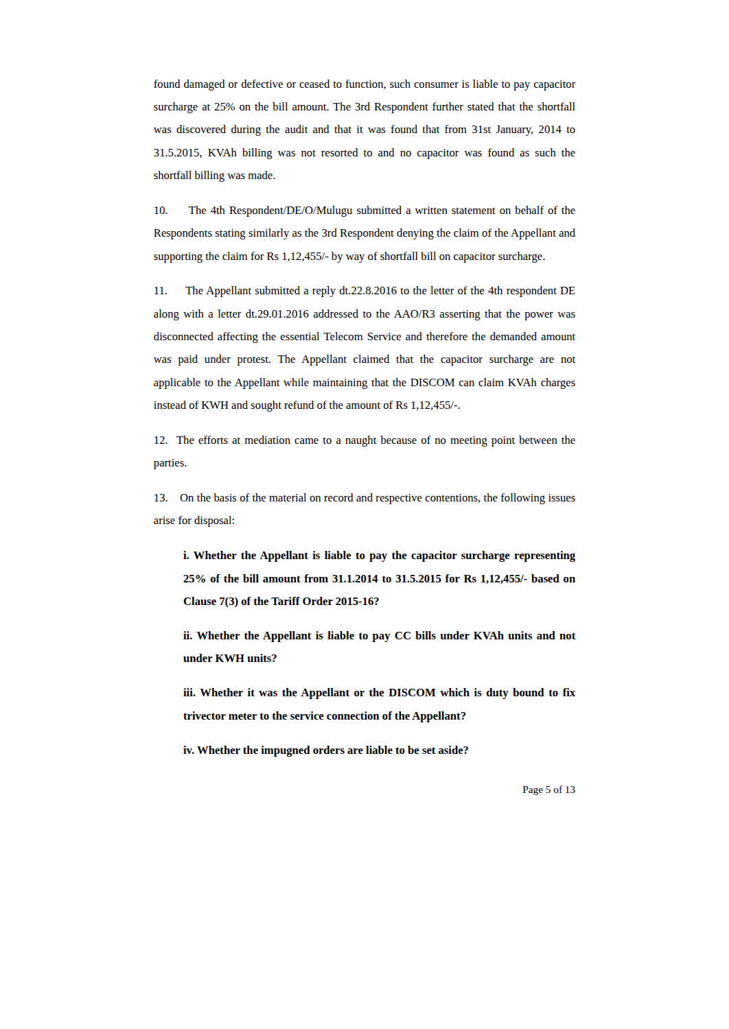found damaged or defective or ceased to function, such consumer is liable to pay capacitor surcharge at 25% on the bill amount. The 3rd Respondent further stated that the shortfall was discovered during the audit and that it was found that from 31st January, 2014 to 31.5.2015, KVAh billing was not resorted to and no capacitor was found as such the shortfall billing was made.
10. The 4th Respondent/DE/O/Mulugu submitted a written statement on behalf of the Respondents stating similarly as the 3rd Respondent denying the claim of the Appellant and supporting the claim for Rs 1,12,455/- by way of shortfall bill on capacitor surcharge.
11. The Appellant submitted a reply dt.22.8.2016 to the letter of the 4th respondent DE along with a letter dt.29.01.2016 addressed to the AAO/R3 asserting that the power was disconnected affecting the essential Telecom Service and therefore the demanded amount was paid under protest. The Appellant claimed that the capacitor surcharge are not applicable to the Appellant while maintaining that the DISCOM can claim KVAh charges instead of KWH and sought refund of the amount of Rs 1,12,455/-.
12. The efforts at mediation came to a naught because of no meeting point between the parties.
13. On the basis of the material on record and respective contentions, the following issues arise for disposal:
i. Whether the Appellant is liable to pay the capacitor surcharge representing 25% of the bill amount from 31.1.2014 to 31.5.2015 for Rs 1,12,455/- based on Clause 7(3) of the Tariff Order 2015-16?
ii. Whether the Appellant is liable to pay CC bills under KVAh units and not under KWH units?
iii. Whether it was the Appellant or the DISCOM which is duty bound to fix trivector meter to the service connection of the Appellant?
iv. Whether the impugned orders are liable to be set aside?
Page 5 of 13